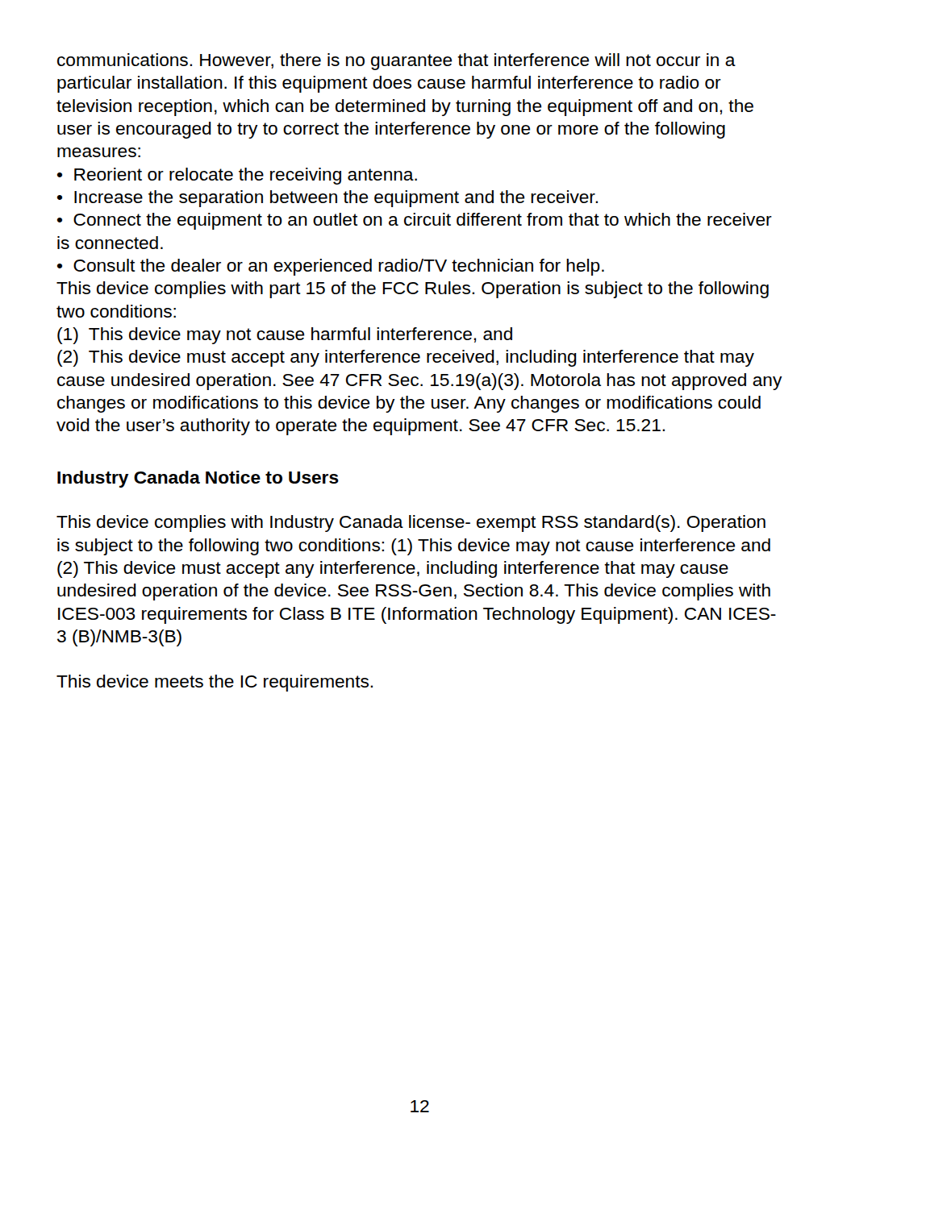communications. However, there is no guarantee that interference will not occur in a particular installation. If this equipment does cause harmful interference to radio or television reception, which can be determined by turning the equipment off and on, the user is encouraged to try to correct the interference by one or more of the following measures:
• Reorient or relocate the receiving antenna.
• Increase the separation between the equipment and the receiver.
• Connect the equipment to an outlet on a circuit different from that to which the receiver is connected.
• Consult the dealer or an experienced radio/TV technician for help.
This device complies with part 15 of the FCC Rules. Operation is subject to the following two conditions:
(1) This device may not cause harmful interference, and
(2) This device must accept any interference received, including interference that may cause undesired operation. See 47 CFR Sec. 15.19(a)(3). Motorola has not approved any changes or modifications to this device by the user. Any changes or modifications could void the user’s authority to operate the equipment. See 47 CFR Sec. 15.21.
Industry Canada Notice to Users
This device complies with Industry Canada license- exempt RSS standard(s). Operation is subject to the following two conditions: (1) This device may not cause interference and (2) This device must accept any interference, including interference that may cause undesired operation of the device. See RSS-Gen, Section 8.4. This device complies with ICES-003 requirements for Class B ITE (Information Technology Equipment). CAN ICES-3 (B)/NMB-3(B)
This device meets the IC requirements.
12